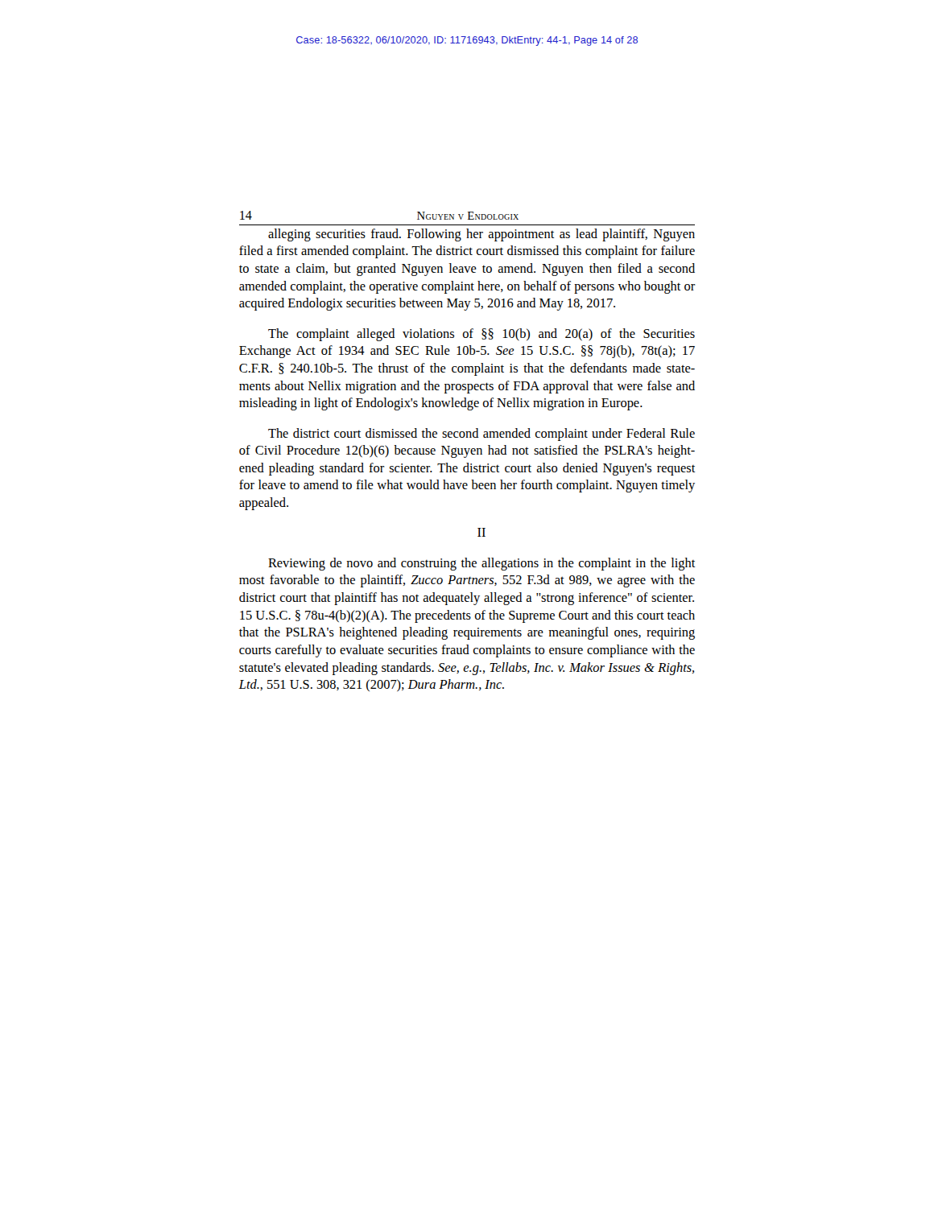Case: 18-56322, 06/10/2020, ID: 11716943, DktEntry: 44-1, Page 14 of 28
14 Nguyen v Endologix
alleging securities fraud. Following her appointment as lead plaintiff, Nguyen filed a first amended complaint. The district court dismissed this complaint for failure to state a claim, but granted Nguyen leave to amend. Nguyen then filed a second amended complaint, the operative complaint here, on behalf of persons who bought or acquired Endologix securities between May 5, 2016 and May 18, 2017.
The complaint alleged violations of §§ 10(b) and 20(a) of the Securities Exchange Act of 1934 and SEC Rule 10b-5. See 15 U.S.C. §§ 78j(b), 78t(a); 17 C.F.R. § 240.10b-5. The thrust of the complaint is that the defendants made statements about Nellix migration and the prospects of FDA approval that were false and misleading in light of Endologix's knowledge of Nellix migration in Europe.
The district court dismissed the second amended complaint under Federal Rule of Civil Procedure 12(b)(6) because Nguyen had not satisfied the PSLRA's heightened pleading standard for scienter. The district court also denied Nguyen's request for leave to amend to file what would have been her fourth complaint. Nguyen timely appealed.
II
Reviewing de novo and construing the allegations in the complaint in the light most favorable to the plaintiff, Zucco Partners, 552 F.3d at 989, we agree with the district court that plaintiff has not adequately alleged a "strong inference" of scienter. 15 U.S.C. § 78u-4(b)(2)(A). The precedents of the Supreme Court and this court teach that the PSLRA's heightened pleading requirements are meaningful ones, requiring courts carefully to evaluate securities fraud complaints to ensure compliance with the statute's elevated pleading standards. See, e.g., Tellabs, Inc. v. Makor Issues & Rights, Ltd., 551 U.S. 308, 321 (2007); Dura Pharm., Inc.